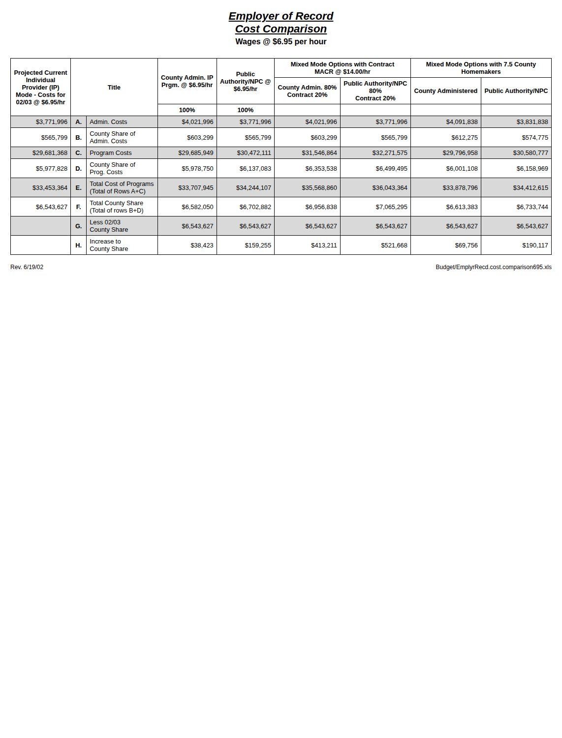Employer of Record
Cost Comparison
Wages @ $6.95 per hour
| Projected Current Individual Provider (IP) Mode - Costs for 02/03 @ $6.95/hr | Title | County Admin. IP Prgm. @ $6.95/hr | Public Authority/NPC @ $6.95/hr | Mixed Mode Options with Contract MACR @ $14.00/hr | Mixed Mode Options with 7.5 County Homemakers |
| --- | --- | --- | --- | --- | --- |
| County Admin. 80% Contract 20% | Public Authority/NPC 80% Contract 20% | County Administered | Public Authority/NPC |
| 100% | 100% | | | | |
| $3,771,996 | A. | Admin. Costs | $4,021,996 | $3,771,996 | $4,021,996 | $3,771,996 | $4,091,838 | $3,831,838 |
| $565,799 | B. | County Share of Admin. Costs | $603,299 | $565,799 | $603,299 | $565,799 | $612,275 | $574,775 |
| $29,681,368 | C. | Program Costs | $29,685,949 | $30,472,111 | $31,546,864 | $32,271,575 | $29,796,958 | $30,580,777 |
| $5,977,828 | D. | County Share of Prog. Costs | $5,978,750 | $6,137,083 | $6,353,538 | $6,499,495 | $6,001,108 | $6,158,969 |
| $33,453,364 | E. | Total Cost of Programs (Total of Rows A+C) | $33,707,945 | $34,244,107 | $35,568,860 | $36,043,364 | $33,878,796 | $34,412,615 |
| $6,543,627 | F. | Total County Share (Total of rows B+D) | $6,582,050 | $6,702,882 | $6,956,838 | $7,065,295 | $6,613,383 | $6,733,744 |
| | G. | Less 02/03 County Share | $6,543,627 | $6,543,627 | $6,543,627 | $6,543,627 | $6,543,627 | $6,543,627 |
| | H. | Increase to County Share | $38,423 | $159,255 | $413,211 | $521,668 | $69,756 | $190,117 |
Rev. 6/19/02 Budget/EmplyrRecd.cost.comparison695.xls